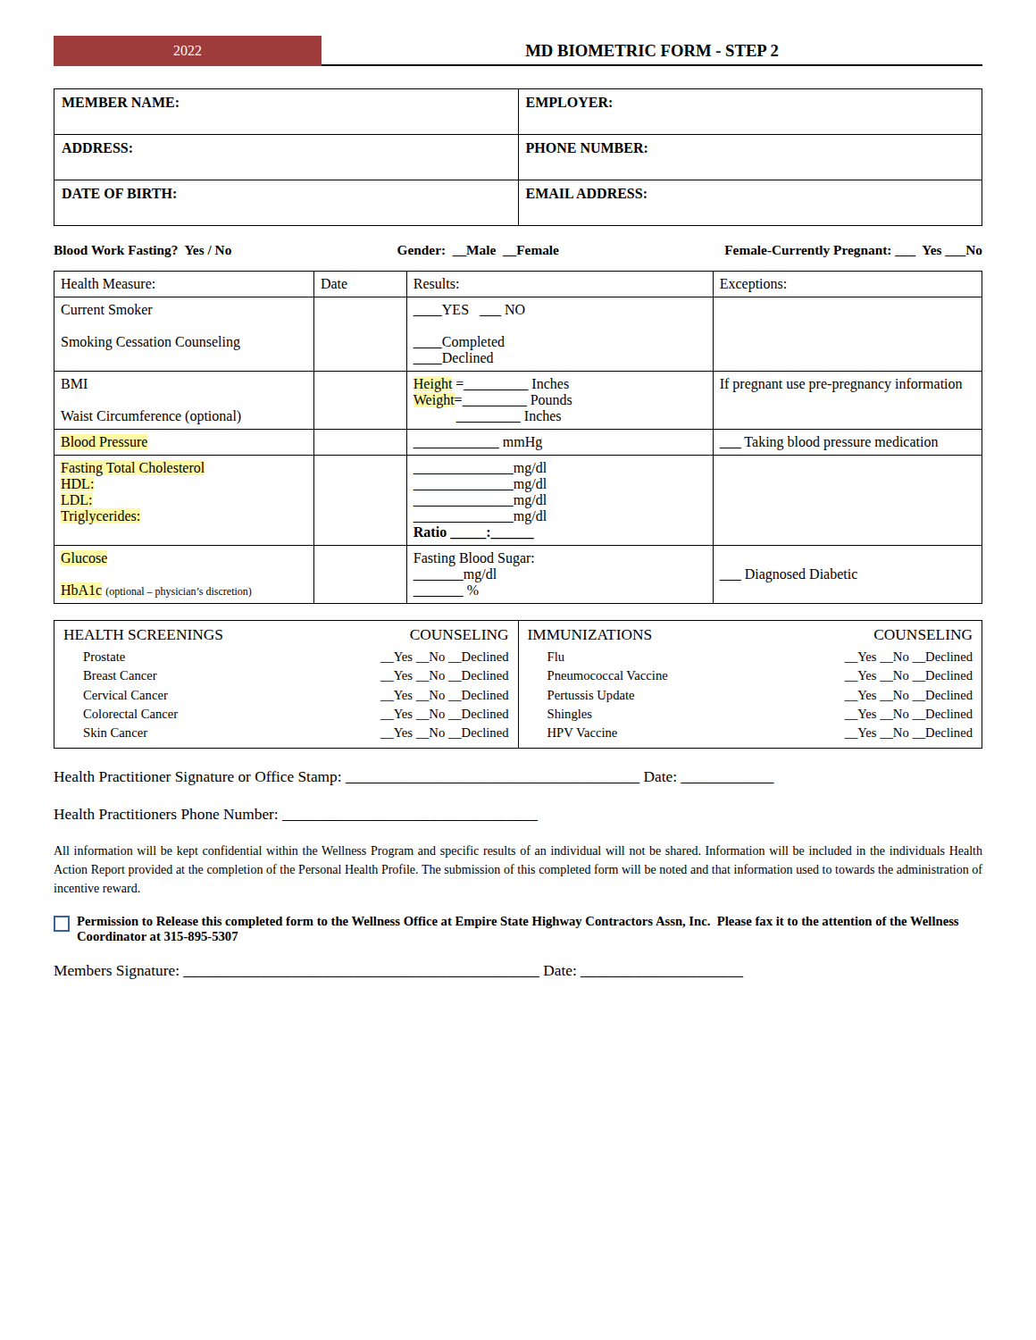2022
MD BIOMETRIC FORM - STEP 2
| MEMBER NAME: | EMPLOYER: |
| ADDRESS: | PHONE NUMBER: |
| DATE OF BIRTH: | EMAIL ADDRESS: |
Blood Work Fasting? Yes / No Gender: __Male __Female Female-Currently Pregnant: ___ Yes ___No
| Health Measure: | Date | Results: | Exceptions: |
| --- | --- | --- | --- |
| Current Smoker Smoking Cessation Counseling | | ____YES ___ NO ____Completed ____Declined | |
| BMI Waist Circumference (optional) | | Height =_________ Inches Weight =_________ Pounds _________ Inches | If pregnant use pre-pregnancy information |
| Blood Pressure | | ____________ mmHg | ___ Taking blood pressure medication |
| Fasting Total Cholesterol HDL: LDL: Triglycerides: | | ______________mg/dl ______________mg/dl ______________mg/dl ______________mg/dl Ratio _____:______ | |
| Glucose HbA1c (optional – physician’s discretion) | | Fasting Blood Sugar: _______mg/dl _______ % | ___ Diagnosed Diabetic |
| HEALTH SCREENINGS COUNSELING Prostate __Yes __No __Declined Breast Cancer __Yes __No __Declined Cervical Cancer __Yes __No __Declined Colorectal Cancer __Yes __No __Declined Skin Cancer __Yes __No __Declined | IMMUNIZATIONS COUNSELING Flu __Yes __No __Declined Pneumococcal Vaccine __Yes __No __Declined Pertussis Update __Yes __No __Declined Shingles __Yes __No __Declined HPV Vaccine __Yes __No __Declined |
Health Practitioner Signature or Office Stamp: ______________________________________ Date: ____________
Health Practitioners Phone Number: _________________________________
All information will be kept confidential within the Wellness Program and specific results of an individual will not be shared. Information will be included in the individuals Health Action Report provided at the completion of the Personal Health Profile. The submission of this completed form will be noted and that information used to towards the administration of incentive reward.
Permission to Release this completed form to the Wellness Office at Empire State Highway Contractors Assn, Inc. Please fax it to the attention of the Wellness Coordinator at 315-895-5307
Members Signature: ______________________________________________ Date: _____________________